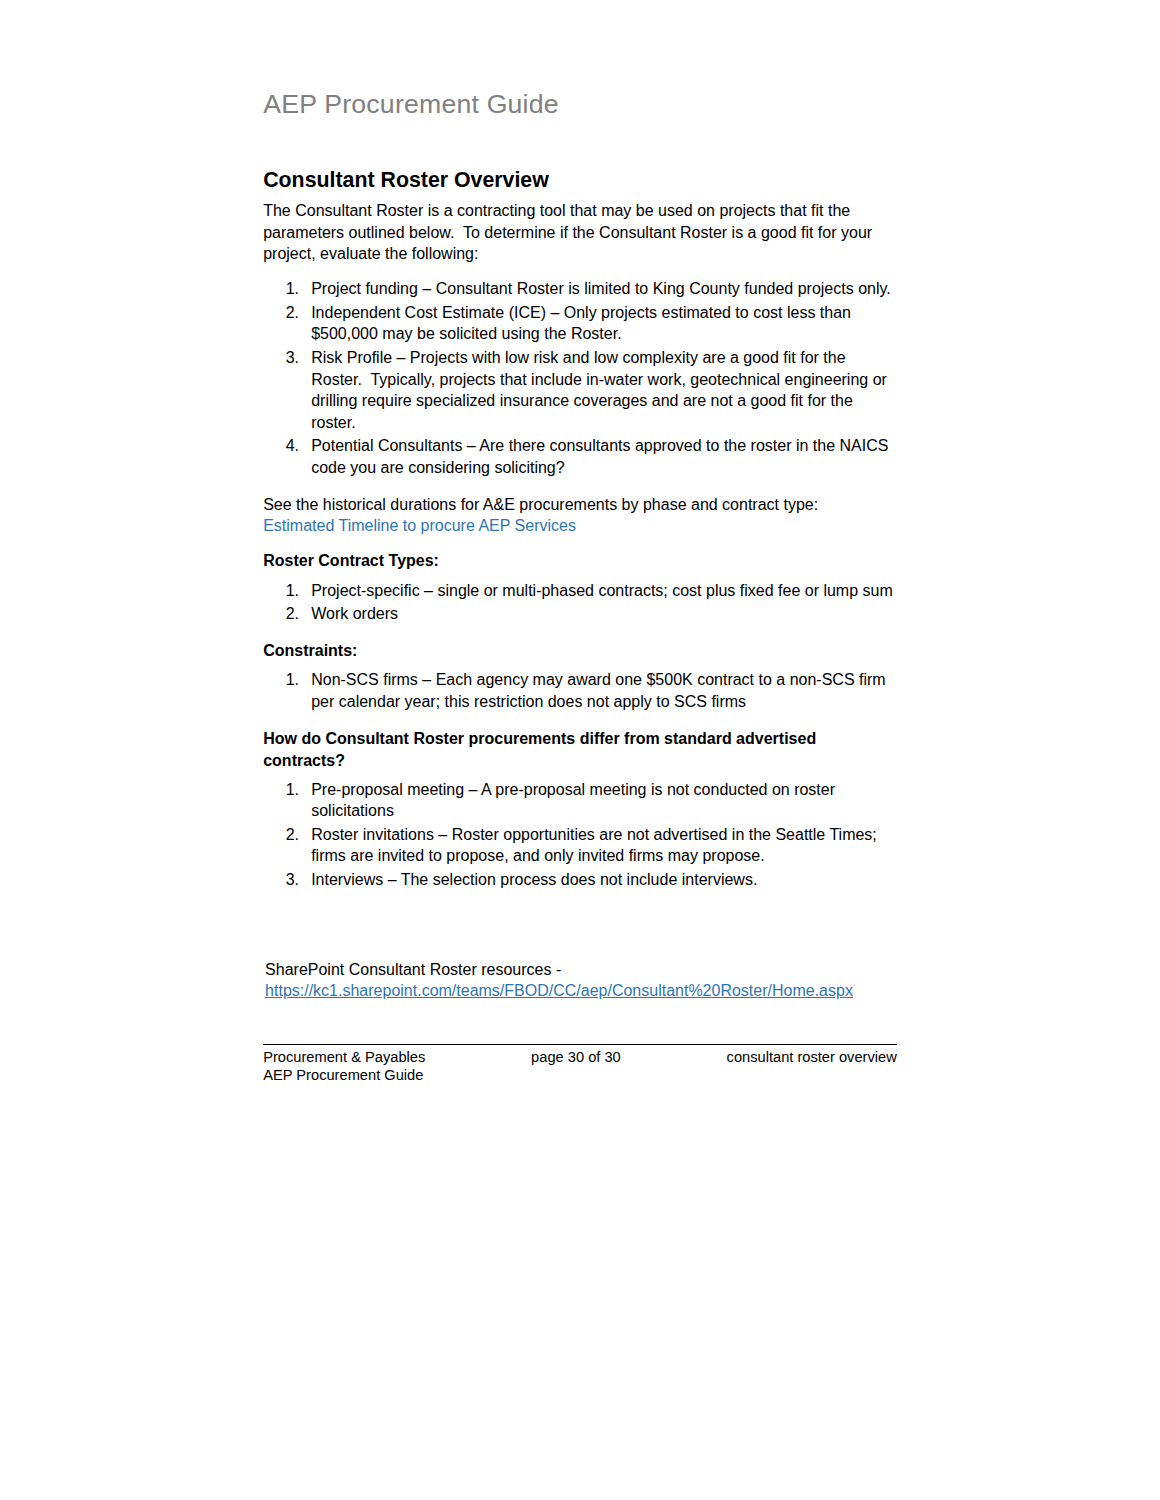AEP Procurement Guide
Consultant Roster Overview
The Consultant Roster is a contracting tool that may be used on projects that fit the parameters outlined below. To determine if the Consultant Roster is a good fit for your project, evaluate the following:
Project funding – Consultant Roster is limited to King County funded projects only.
Independent Cost Estimate (ICE) – Only projects estimated to cost less than $500,000 may be solicited using the Roster.
Risk Profile – Projects with low risk and low complexity are a good fit for the Roster. Typically, projects that include in-water work, geotechnical engineering or drilling require specialized insurance coverages and are not a good fit for the roster.
Potential Consultants – Are there consultants approved to the roster in the NAICS code you are considering soliciting?
See the historical durations for A&E procurements by phase and contract type: Estimated Timeline to procure AEP Services
Roster Contract Types:
Project-specific – single or multi-phased contracts; cost plus fixed fee or lump sum
Work orders
Constraints:
Non-SCS firms – Each agency may award one $500K contract to a non-SCS firm per calendar year; this restriction does not apply to SCS firms
How do Consultant Roster procurements differ from standard advertised contracts?
Pre-proposal meeting – A pre-proposal meeting is not conducted on roster solicitations
Roster invitations – Roster opportunities are not advertised in the Seattle Times; firms are invited to propose, and only invited firms may propose.
Interviews – The selection process does not include interviews.
SharePoint Consultant Roster resources -
https://kc1.sharepoint.com/teams/FBOD/CC/aep/Consultant%20Roster/Home.aspx
Procurement & Payables
AEP Procurement Guide
page 30 of 30
consultant roster overview